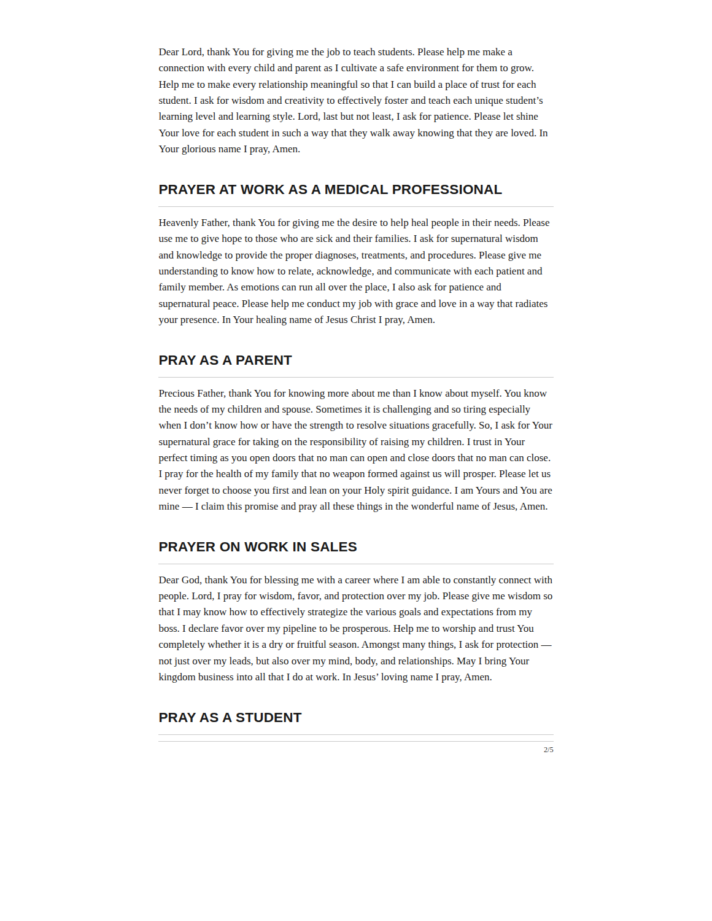Dear Lord, thank You for giving me the job to teach students. Please help me make a connection with every child and parent as I cultivate a safe environment for them to grow. Help me to make every relationship meaningful so that I can build a place of trust for each student. I ask for wisdom and creativity to effectively foster and teach each unique student’s learning level and learning style. Lord, last but not least, I ask for patience. Please let shine Your love for each student in such a way that they walk away knowing that they are loved. In Your glorious name I pray, Amen.
Prayer at Work as a Medical Professional
Heavenly Father, thank You for giving me the desire to help heal people in their needs. Please use me to give hope to those who are sick and their families. I ask for supernatural wisdom and knowledge to provide the proper diagnoses, treatments, and procedures. Please give me understanding to know how to relate, acknowledge, and communicate with each patient and family member. As emotions can run all over the place, I also ask for patience and supernatural peace. Please help me conduct my job with grace and love in a way that radiates your presence. In Your healing name of Jesus Christ I pray, Amen.
Pray as a Parent
Precious Father, thank You for knowing more about me than I know about myself. You know the needs of my children and spouse. Sometimes it is challenging and so tiring especially when I don’t know how or have the strength to resolve situations gracefully. So, I ask for Your supernatural grace for taking on the responsibility of raising my children. I trust in Your perfect timing as you open doors that no man can open and close doors that no man can close. I pray for the health of my family that no weapon formed against us will prosper. Please let us never forget to choose you first and lean on your Holy spirit guidance. I am Yours and You are mine — I claim this promise and pray all these things in the wonderful name of Jesus, Amen.
Prayer on Work in Sales
Dear God, thank You for blessing me with a career where I am able to constantly connect with people. Lord, I pray for wisdom, favor, and protection over my job. Please give me wisdom so that I may know how to effectively strategize the various goals and expectations from my boss. I declare favor over my pipeline to be prosperous. Help me to worship and trust You completely whether it is a dry or fruitful season. Amongst many things, I ask for protection — not just over my leads, but also over my mind, body, and relationships. May I bring Your kingdom business into all that I do at work. In Jesus’ loving name I pray, Amen.
Pray as a Student
2/5